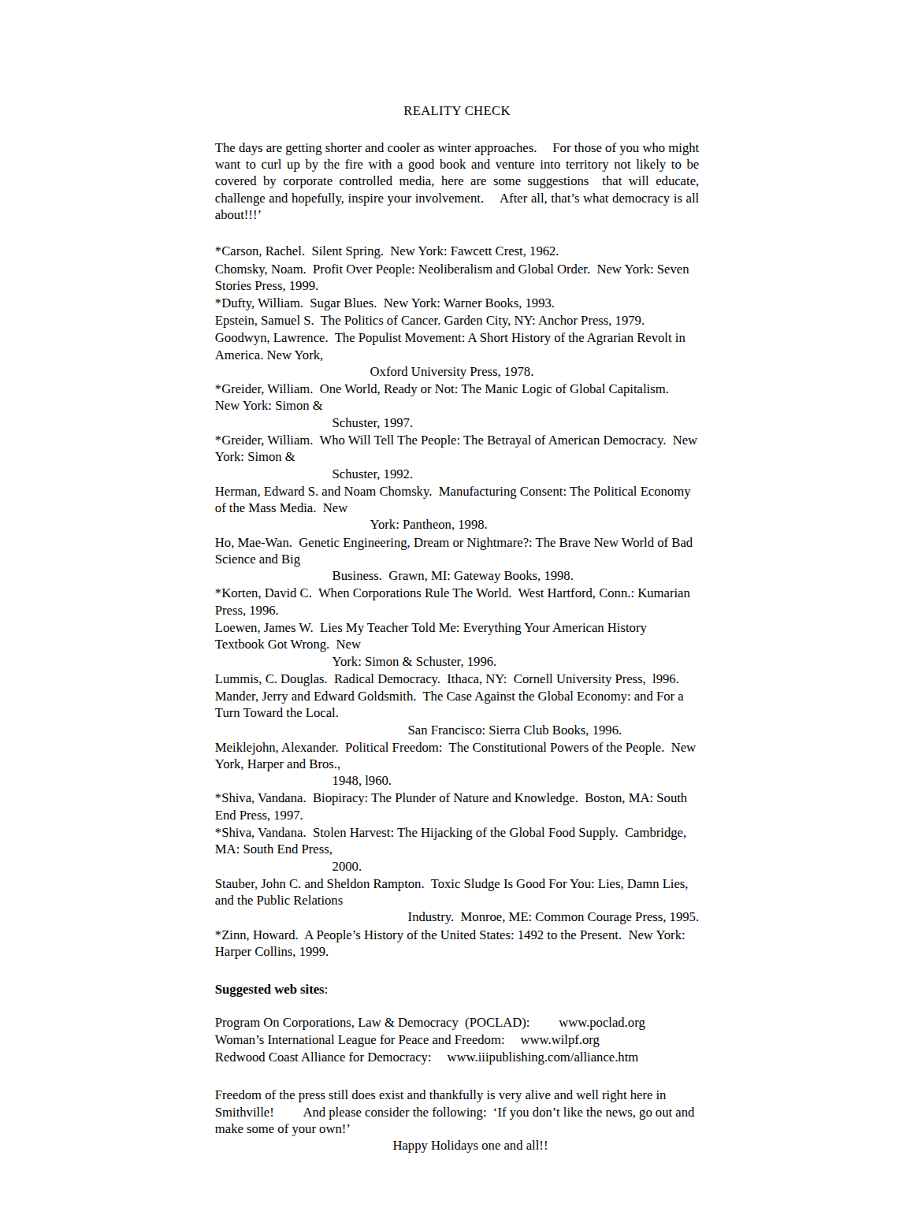REALITY CHECK
The days are getting shorter and cooler as winter approaches. For those of you who might want to curl up by the fire with a good book and venture into territory not likely to be covered by corporate controlled media, here are some suggestions that will educate, challenge and hopefully, inspire your involvement. After all, that’s what democracy is all about!!!’
*Carson, Rachel. Silent Spring. New York: Fawcett Crest, 1962.
Chomsky, Noam. Profit Over People: Neoliberalism and Global Order. New York: Seven Stories Press, 1999.
*Dufty, William. Sugar Blues. New York: Warner Books, 1993.
Epstein, Samuel S. The Politics of Cancer. Garden City, NY: Anchor Press, 1979.
Goodwyn, Lawrence. The Populist Movement: A Short History of the Agrarian Revolt in America. New York, Oxford University Press, 1978.
*Greider, William. One World, Ready or Not: The Manic Logic of Global Capitalism. New York: Simon & Schuster, 1997.
*Greider, William. Who Will Tell The People: The Betrayal of American Democracy. New York: Simon & Schuster, 1992.
Herman, Edward S. and Noam Chomsky. Manufacturing Consent: The Political Economy of the Mass Media. New York: Pantheon, 1998.
Ho, Mae-Wan. Genetic Engineering, Dream or Nightmare?: The Brave New World of Bad Science and Big Business. Grawn, MI: Gateway Books, 1998.
*Korten, David C. When Corporations Rule The World. West Hartford, Conn.: Kumarian Press, 1996.
Loewen, James W. Lies My Teacher Told Me: Everything Your American History Textbook Got Wrong. New York: Simon & Schuster, 1996.
Lummis, C. Douglas. Radical Democracy. Ithaca, NY: Cornell University Press, l996.
Mander, Jerry and Edward Goldsmith. The Case Against the Global Economy: and For a Turn Toward the Local. San Francisco: Sierra Club Books, 1996.
Meiklejohn, Alexander. Political Freedom: The Constitutional Powers of the People. New York, Harper and Bros., 1948, l960.
*Shiva, Vandana. Biopiracy: The Plunder of Nature and Knowledge. Boston, MA: South End Press, 1997.
*Shiva, Vandana. Stolen Harvest: The Hijacking of the Global Food Supply. Cambridge, MA: South End Press, 2000.
Stauber, John C. and Sheldon Rampton. Toxic Sludge Is Good For You: Lies, Damn Lies, and the Public Relations Industry. Monroe, ME: Common Courage Press, 1995.
*Zinn, Howard. A People’s History of the United States: 1492 to the Present. New York: Harper Collins, 1999.
Suggested web sites:
Program On Corporations, Law & Democracy (POCLAD): www.poclad.org
Woman’s International League for Peace and Freedom: www.wilpf.org
Redwood Coast Alliance for Democracy: www.iiipublishing.com/alliance.htm
Freedom of the press still does exist and thankfully is very alive and well right here in Smithville! And please consider the following: ‘If you don’t like the news, go out and make some of your own!’
Happy Holidays one and all!!